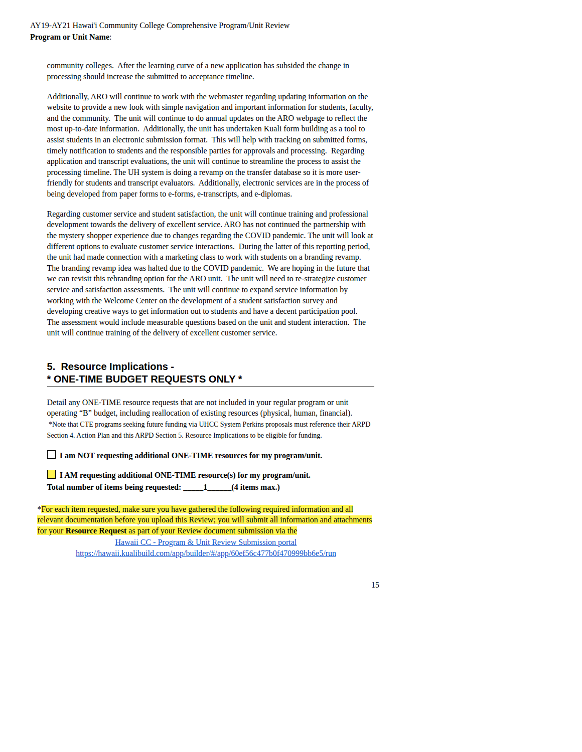AY19-AY21 Hawai'i Community College Comprehensive Program/Unit Review
Program or Unit Name:
community colleges. After the learning curve of a new application has subsided the change in processing should increase the submitted to acceptance timeline.
Additionally, ARO will continue to work with the webmaster regarding updating information on the website to provide a new look with simple navigation and important information for students, faculty, and the community. The unit will continue to do annual updates on the ARO webpage to reflect the most up-to-date information. Additionally, the unit has undertaken Kuali form building as a tool to assist students in an electronic submission format. This will help with tracking on submitted forms, timely notification to students and the responsible parties for approvals and processing. Regarding application and transcript evaluations, the unit will continue to streamline the process to assist the processing timeline. The UH system is doing a revamp on the transfer database so it is more user-friendly for students and transcript evaluators. Additionally, electronic services are in the process of being developed from paper forms to e-forms, e-transcripts, and e-diplomas.
Regarding customer service and student satisfaction, the unit will continue training and professional development towards the delivery of excellent service. ARO has not continued the partnership with the mystery shopper experience due to changes regarding the COVID pandemic. The unit will look at different options to evaluate customer service interactions. During the latter of this reporting period, the unit had made connection with a marketing class to work with students on a branding revamp. The branding revamp idea was halted due to the COVID pandemic. We are hoping in the future that we can revisit this rebranding option for the ARO unit. The unit will need to re-strategize customer service and satisfaction assessments. The unit will continue to expand service information by working with the Welcome Center on the development of a student satisfaction survey and developing creative ways to get information out to students and have a decent participation pool. The assessment would include measurable questions based on the unit and student interaction. The unit will continue training of the delivery of excellent customer service.
5. Resource Implications - * ONE-TIME BUDGET REQUESTS ONLY *
Detail any ONE-TIME resource requests that are not included in your regular program or unit operating “B” budget, including reallocation of existing resources (physical, human, financial).
*Note that CTE programs seeking future funding via UHCC System Perkins proposals must reference their ARPD Section 4. Action Plan and this ARPD Section 5. Resource Implications to be eligible for funding.
I am NOT requesting additional ONE-TIME resources for my program/unit.
I AM requesting additional ONE-TIME resource(s) for my program/unit.
Total number of items being requested: _____1______(4 items max.)
*For each item requested, make sure you have gathered the following required information and all relevant documentation before you upload this Review; you will submit all information and attachments for your Resource Request as part of your Review document submission via the
Hawaii CC - Program & Unit Review Submission portal
https://hawaii.kualibuild.com/app/builder/#/app/60ef56c477b0f470999bb6e5/run
15